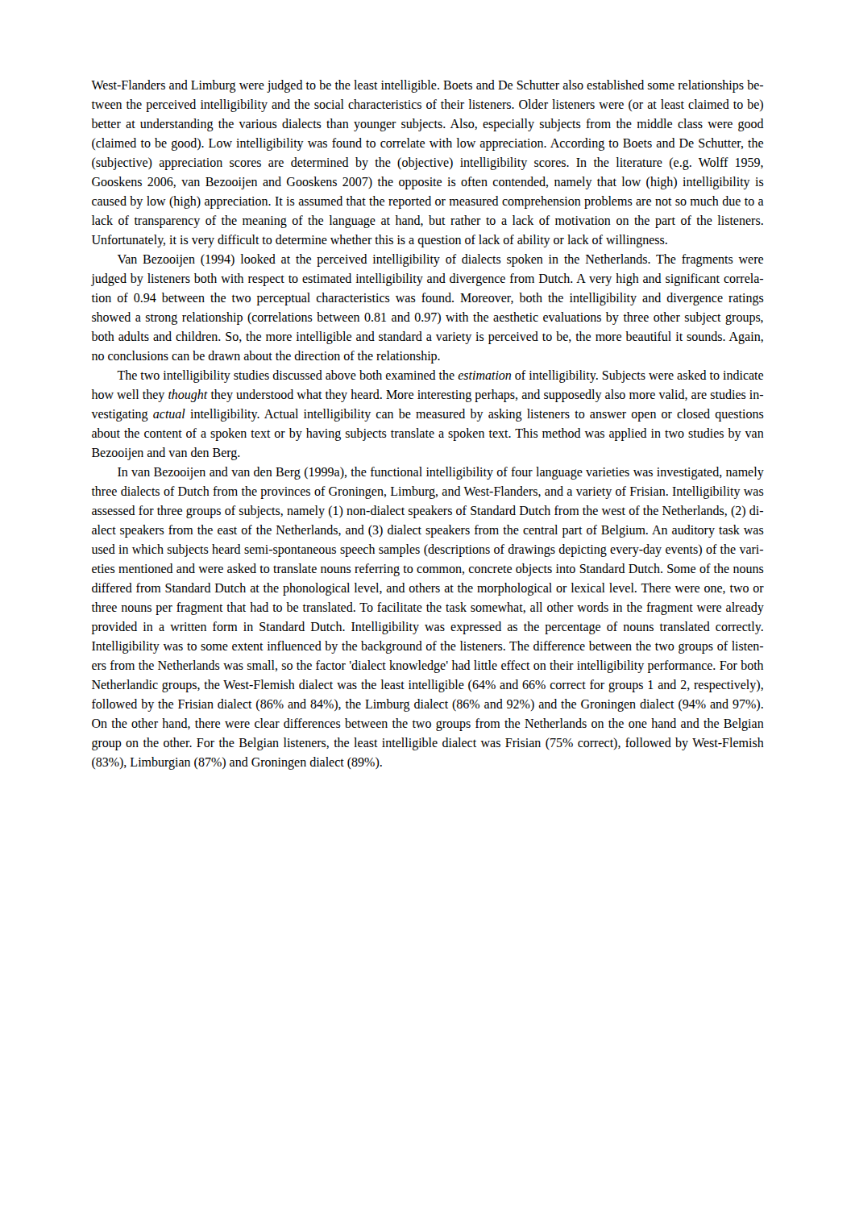West-Flanders and Limburg were judged to be the least intelligible. Boets and De Schutter also established some relationships between the perceived intelligibility and the social characteristics of their listeners. Older listeners were (or at least claimed to be) better at understanding the various dialects than younger subjects. Also, especially subjects from the middle class were good (claimed to be good). Low intelligibility was found to correlate with low appreciation. According to Boets and De Schutter, the (subjective) appreciation scores are determined by the (objective) intelligibility scores. In the literature (e.g. Wolff 1959, Gooskens 2006, van Bezooijen and Gooskens 2007) the opposite is often contended, namely that low (high) intelligibility is caused by low (high) appreciation. It is assumed that the reported or measured comprehension problems are not so much due to a lack of transparency of the meaning of the language at hand, but rather to a lack of motivation on the part of the listeners. Unfortunately, it is very difficult to determine whether this is a question of lack of ability or lack of willingness.
Van Bezooijen (1994) looked at the perceived intelligibility of dialects spoken in the Netherlands. The fragments were judged by listeners both with respect to estimated intelligibility and divergence from Dutch. A very high and significant correlation of 0.94 between the two perceptual characteristics was found. Moreover, both the intelligibility and divergence ratings showed a strong relationship (correlations between 0.81 and 0.97) with the aesthetic evaluations by three other subject groups, both adults and children. So, the more intelligible and standard a variety is perceived to be, the more beautiful it sounds. Again, no conclusions can be drawn about the direction of the relationship.
The two intelligibility studies discussed above both examined the estimation of intelligibility. Subjects were asked to indicate how well they thought they understood what they heard. More interesting perhaps, and supposedly also more valid, are studies investigating actual intelligibility. Actual intelligibility can be measured by asking listeners to answer open or closed questions about the content of a spoken text or by having subjects translate a spoken text. This method was applied in two studies by van Bezooijen and van den Berg.
In van Bezooijen and van den Berg (1999a), the functional intelligibility of four language varieties was investigated, namely three dialects of Dutch from the provinces of Groningen, Limburg, and West-Flanders, and a variety of Frisian. Intelligibility was assessed for three groups of subjects, namely (1) non-dialect speakers of Standard Dutch from the west of the Netherlands, (2) dialect speakers from the east of the Netherlands, and (3) dialect speakers from the central part of Belgium. An auditory task was used in which subjects heard semi-spontaneous speech samples (descriptions of drawings depicting every-day events) of the varieties mentioned and were asked to translate nouns referring to common, concrete objects into Standard Dutch. Some of the nouns differed from Standard Dutch at the phonological level, and others at the morphological or lexical level. There were one, two or three nouns per fragment that had to be translated. To facilitate the task somewhat, all other words in the fragment were already provided in a written form in Standard Dutch. Intelligibility was expressed as the percentage of nouns translated correctly. Intelligibility was to some extent influenced by the background of the listeners. The difference between the two groups of listeners from the Netherlands was small, so the factor 'dialect knowledge' had little effect on their intelligibility performance. For both Netherlandic groups, the West-Flemish dialect was the least intelligible (64% and 66% correct for groups 1 and 2, respectively), followed by the Frisian dialect (86% and 84%), the Limburg dialect (86% and 92%) and the Groningen dialect (94% and 97%). On the other hand, there were clear differences between the two groups from the Netherlands on the one hand and the Belgian group on the other. For the Belgian listeners, the least intelligible dialect was Frisian (75% correct), followed by West-Flemish (83%), Limburgian (87%) and Groningen dialect (89%).